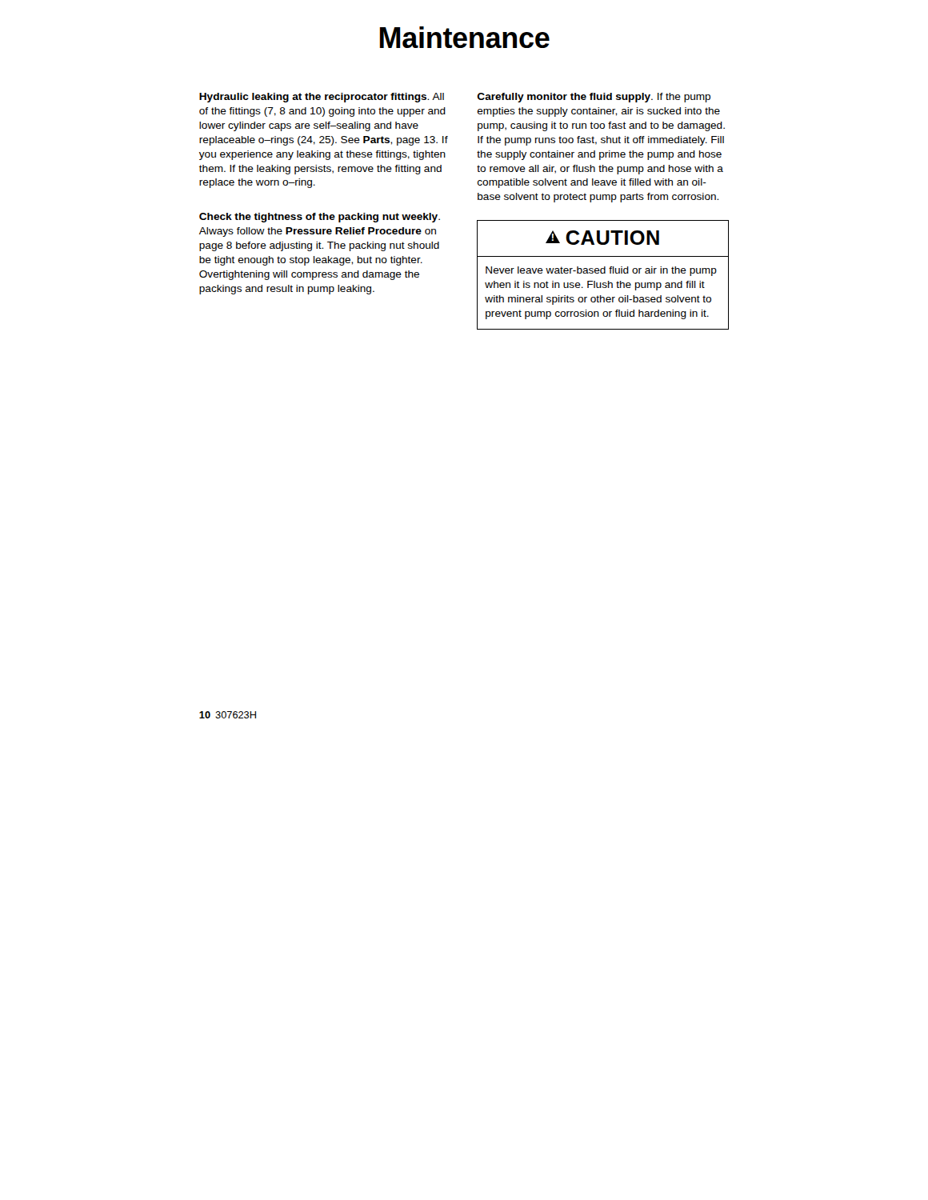Maintenance
Hydraulic leaking at the reciprocator fittings. All of the fittings (7, 8 and 10) going into the upper and lower cylinder caps are self–sealing and have replaceable o–rings (24, 25). See Parts, page 13. If you experience any leaking at these fittings, tighten them. If the leaking persists, remove the fitting and replace the worn o–ring.
Check the tightness of the packing nut weekly. Always follow the Pressure Relief Procedure on page 8 before adjusting it. The packing nut should be tight enough to stop leakage, but no tighter. Overtightening will compress and damage the packings and result in pump leaking.
Carefully monitor the fluid supply. If the pump empties the supply container, air is sucked into the pump, causing it to run too fast and to be damaged. If the pump runs too fast, shut it off immediately. Fill the supply container and prime the pump and hose to remove all air, or flush the pump and hose with a compatible solvent and leave it filled with an oil-base solvent to protect pump parts from corrosion.
CAUTION
Never leave water-based fluid or air in the pump when it is not in use. Flush the pump and fill it with mineral spirits or other oil-based solvent to prevent pump corrosion or fluid hardening in it.
10307623H